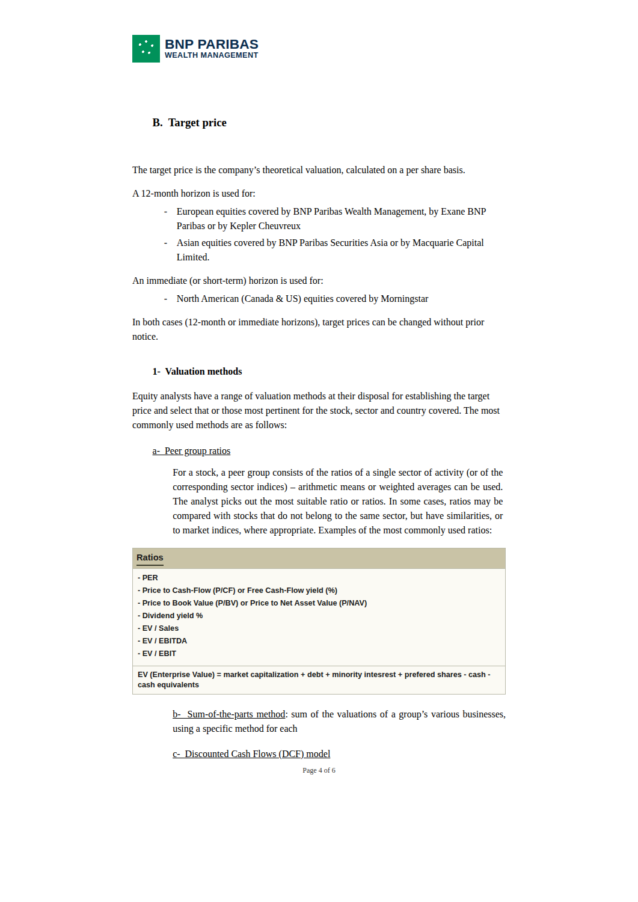BNP PARIBAS
WEALTH MANAGEMENT
B. Target price
The target price is the company’s theoretical valuation, calculated on a per share basis.
A 12-month horizon is used for:
European equities covered by BNP Paribas Wealth Management, by Exane BNP Paribas or by Kepler Cheuvreux
Asian equities covered by BNP Paribas Securities Asia or by Macquarie Capital Limited.
An immediate (or short-term) horizon is used for:
North American (Canada & US) equities covered by Morningstar
In both cases (12-month or immediate horizons), target prices can be changed without prior notice.
1- Valuation methods
Equity analysts have a range of valuation methods at their disposal for establishing the target price and select that or those most pertinent for the stock, sector and country covered. The most commonly used methods are as follows:
a- Peer group ratios
For a stock, a peer group consists of the ratios of a single sector of activity (or of the corresponding sector indices) – arithmetic means or weighted averages can be used. The analyst picks out the most suitable ratio or ratios. In some cases, ratios may be compared with stocks that do not belong to the same sector, but have similarities, or to market indices, where appropriate. Examples of the most commonly used ratios:
| Ratios |
| - PER - Price to Cash-Flow (P/CF) or Free Cash-Flow yield (%) - Price to Book Value (P/BV) or Price to Net Asset Value (P/NAV) - Dividend yield % - EV / Sales - EV / EBITDA - EV / EBIT |
| EV (Enterprise Value) = market capitalization + debt + minority intesrest + prefered shares - cash - cash equivalents |
b- Sum-of-the-parts method: sum of the valuations of a group’s various businesses, using a specific method for each
c- Discounted Cash Flows (DCF) model
Page 4 of 6